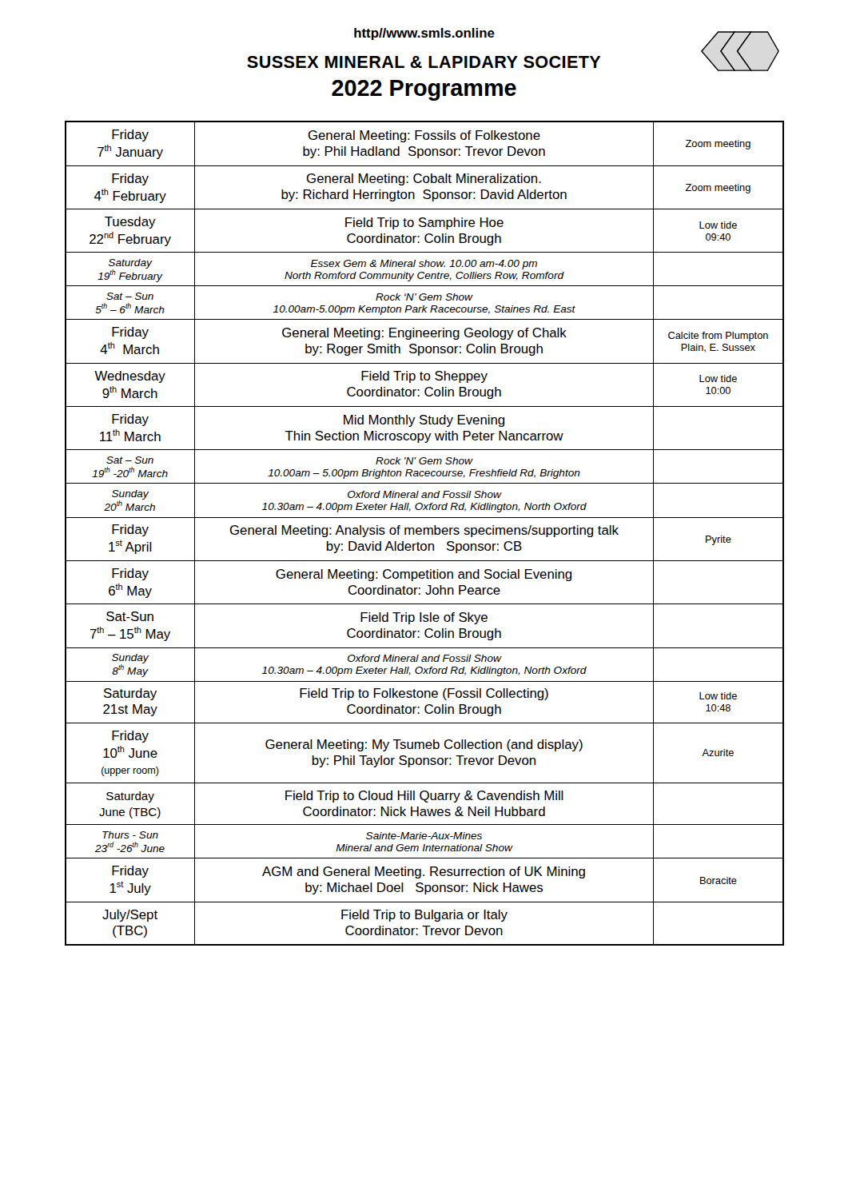http//www.smls.online
Sussex Mineral & Lapidary Society
2022 Programme
| Friday 7 th January | General Meeting: Fossils of Folkestone by: Phil Hadland Sponsor: Trevor Devon | Zoom meeting |
| Friday 4 th February | General Meeting: Cobalt Mineralization. by: Richard Herrington Sponsor: David Alderton | Zoom meeting |
| Tuesday 22 nd February | Field Trip to Samphire Hoe Coordinator: Colin Brough | Low tide 09:40 |
| Saturday 19 th February | Essex Gem & Mineral show. 10.00 am-4.00 pm North Romford Community Centre, Colliers Row, Romford | |
| Sat – Sun 5 th – 6 th March | Rock ‘N’ Gem Show 10.00am-5.00pm Kempton Park Racecourse, Staines Rd. East | |
| Friday 4 th March | General Meeting: Engineering Geology of Chalk by: Roger Smith Sponsor: Colin Brough | Calcite from Plumpton Plain, E. Sussex |
| Wednesday 9 th March | Field Trip to Sheppey Coordinator: Colin Brough | Low tide 10:00 |
| Friday 11 th March | Mid Monthly Study Evening Thin Section Microscopy with Peter Nancarrow | |
| Sat – Sun 19 th -20 th March | Rock 'N' Gem Show 10.00am – 5.00pm Brighton Racecourse, Freshfield Rd, Brighton | |
| Sunday 20 th March | Oxford Mineral and Fossil Show 10.30am – 4.00pm Exeter Hall, Oxford Rd, Kidlington, North Oxford | |
| Friday 1 st April | General Meeting: Analysis of members specimens/supporting talk by: David Alderton Sponsor: CB | Pyrite |
| Friday 6 th May | General Meeting: Competition and Social Evening Coordinator: John Pearce | |
| Sat-Sun 7 th – 15 th May | Field Trip Isle of Skye Coordinator: Colin Brough | |
| Sunday 8 th May | Oxford Mineral and Fossil Show 10.30am – 4.00pm Exeter Hall, Oxford Rd, Kidlington, North Oxford | |
| Saturday 21st May | Field Trip to Folkestone (Fossil Collecting) Coordinator: Colin Brough | Low tide 10:48 |
| Friday 10 th June (upper room) | General Meeting: My Tsumeb Collection (and display) by: Phil Taylor Sponsor: Trevor Devon | Azurite |
| Saturday June (TBC) | Field Trip to Cloud Hill Quarry & Cavendish Mill Coordinator: Nick Hawes & Neil Hubbard | |
| Thurs - Sun 23 rd -26 th June | Sainte-Marie-Aux-Mines Mineral and Gem International Show | |
| Friday 1 st July | AGM and General Meeting. Resurrection of UK Mining by: Michael Doel Sponsor: Nick Hawes | Boracite |
| July/Sept (TBC) | Field Trip to Bulgaria or Italy Coordinator: Trevor Devon | |